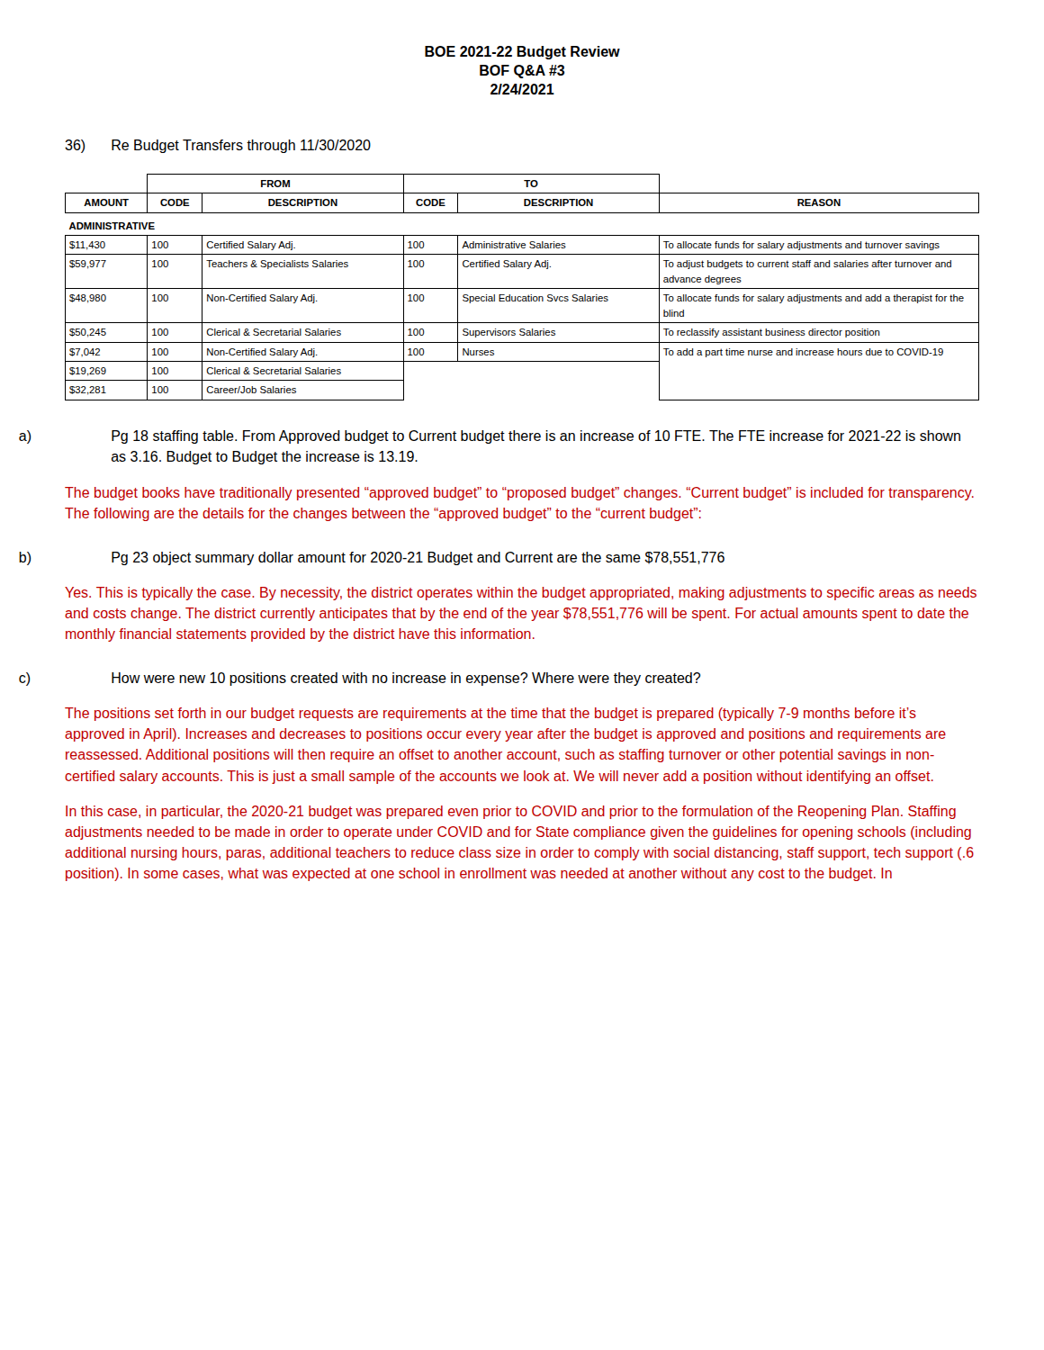BOE 2021-22 Budget Review
BOF Q&A #3
2/24/2021
36) Re Budget Transfers through 11/30/2020
| | FROM | TO | |
| --- | --- | --- | --- |
| AMOUNT | CODE | DESCRIPTION | CODE | DESCRIPTION | REASON |
| ADMINISTRATIVE |
| $11,430 | 100 | Certified Salary Adj. | 100 | Administrative Salaries | To allocate funds for salary adjustments and turnover savings |
| $59,977 | 100 | Teachers & Specialists Salaries | 100 | Certified Salary Adj. | To adjust budgets to current staff and salaries after turnover and advance degrees |
| $48,980 | 100 | Non-Certified Salary Adj. | 100 | Special Education Svcs Salaries | To allocate funds for salary adjustments and add a therapist for the blind |
| $50,245 | 100 | Clerical & Secretarial Salaries | 100 | Supervisors Salaries | To reclassify assistant business director position |
| $7,042 | 100 | Non-Certified Salary Adj. | 100 | Nurses | To add a part time nurse and increase hours due to COVID-19 |
| $19,269 | 100 | Clerical & Secretarial Salaries | | |
| $32,281 | 100 | Career/Job Salaries | | |
a) Pg 18 staffing table. From Approved budget to Current budget there is an increase of 10 FTE. The FTE increase for 2021-22 is shown as 3.16. Budget to Budget the increase is 13.19.
The budget books have traditionally presented “approved budget” to “proposed budget” changes. “Current budget” is included for transparency. The following are the details for the changes between the “approved budget” to the “current budget”:
b) Pg 23 object summary dollar amount for 2020-21 Budget and Current are the same $78,551,776
Yes. This is typically the case. By necessity, the district operates within the budget appropriated, making adjustments to specific areas as needs and costs change. The district currently anticipates that by the end of the year $78,551,776 will be spent. For actual amounts spent to date the monthly financial statements provided by the district have this information.
c) How were new 10 positions created with no increase in expense? Where were they created?
The positions set forth in our budget requests are requirements at the time that the budget is prepared (typically 7-9 months before it’s approved in April). Increases and decreases to positions occur every year after the budget is approved and positions and requirements are reassessed. Additional positions will then require an offset to another account, such as staffing turnover or other potential savings in non-certified salary accounts. This is just a small sample of the accounts we look at. We will never add a position without identifying an offset.
In this case, in particular, the 2020-21 budget was prepared even prior to COVID and prior to the formulation of the Reopening Plan. Staffing adjustments needed to be made in order to operate under COVID and for State compliance given the guidelines for opening schools (including additional nursing hours, paras, additional teachers to reduce class size in order to comply with social distancing, staff support, tech support (.6 position). In some cases, what was expected at one school in enrollment was needed at another without any cost to the budget. In